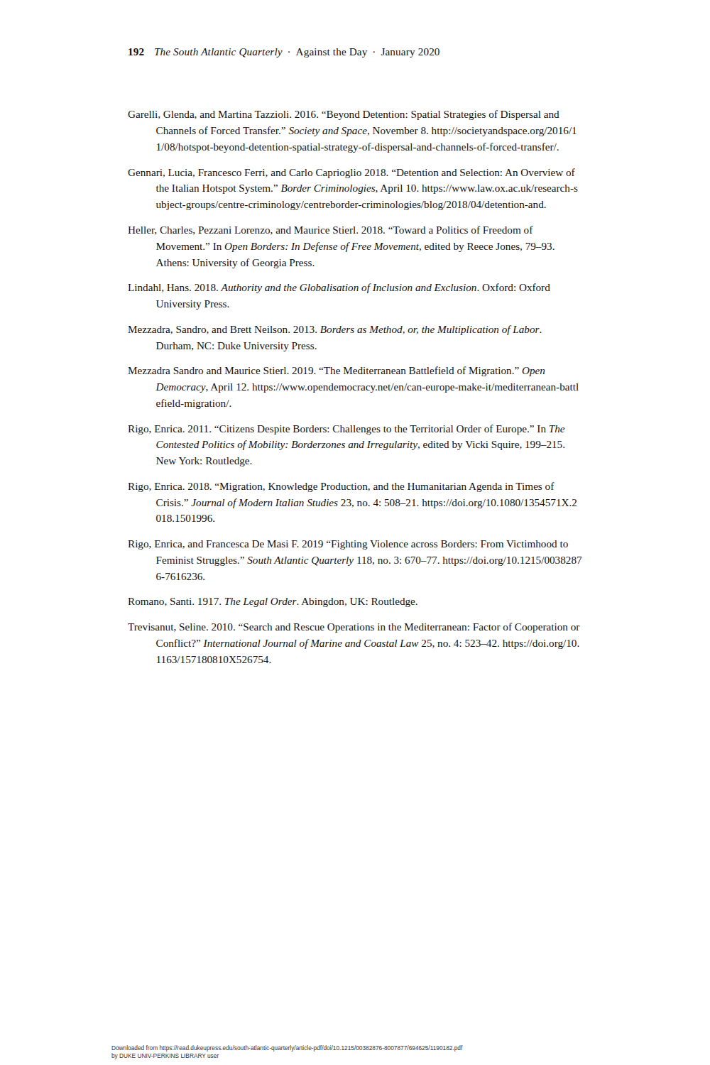192 The South Atlantic Quarterly·Against the Day·January 2020
Garelli, Glenda, and Martina Tazzioli. 2016. “Beyond Detention: Spatial Strategies of Dispersal and Channels of Forced Transfer.” Society and Space, November 8. http://societyandspace.org/2016/11/08/hotspot-beyond-detention-spatial-strategy-of-dispersal-and-channels-of-forced-transfer/.
Gennari, Lucia, Francesco Ferri, and Carlo Caprioglio 2018. “Detention and Selection: An Overview of the Italian Hotspot System.” Border Criminologies, April 10. https://www.law.ox.ac.uk/research-subject-groups/centre-criminology/centreborder-criminologies/blog/2018/04/detention-and.
Heller, Charles, Pezzani Lorenzo, and Maurice Stierl. 2018. “Toward a Politics of Freedom of Movement.” In Open Borders: In Defense of Free Movement, edited by Reece Jones, 79–93. Athens: University of Georgia Press.
Lindahl, Hans. 2018. Authority and the Globalisation of Inclusion and Exclusion. Oxford: Oxford University Press.
Mezzadra, Sandro, and Brett Neilson. 2013. Borders as Method, or, the Multiplication of Labor. Durham, NC: Duke University Press.
Mezzadra Sandro and Maurice Stierl. 2019. “The Mediterranean Battlefield of Migration.” Open Democracy, April 12. https://www.opendemocracy.net/en/can-europe-make-it/mediterranean-battlefield-migration/.
Rigo, Enrica. 2011. “Citizens Despite Borders: Challenges to the Territorial Order of Europe.” In The Contested Politics of Mobility: Borderzones and Irregularity, edited by Vicki Squire, 199–215. New York: Routledge.
Rigo, Enrica. 2018. “Migration, Knowledge Production, and the Humanitarian Agenda in Times of Crisis.” Journal of Modern Italian Studies 23, no. 4: 508–21. https://doi.org/10.1080/1354571X.2018.1501996.
Rigo, Enrica, and Francesca De Masi F. 2019 “Fighting Violence across Borders: From Victimhood to Feminist Struggles.” South Atlantic Quarterly 118, no. 3: 670–77. https://doi.org/10.1215/00382876-7616236.
Romano, Santi. 1917. The Legal Order. Abingdon, UK: Routledge.
Trevisanut, Seline. 2010. “Search and Rescue Operations in the Mediterranean: Factor of Cooperation or Conflict?” International Journal of Marine and Coastal Law 25, no. 4: 523–42. https://doi.org/10.1163/157180810X526754.
Downloaded from https://read.dukeupress.edu/south-atlantic-quarterly/article-pdf/doi/10.1215/00382876-8007877/694625/1190182.pdf
by DUKE UNIV-PERKINS LIBRARY user